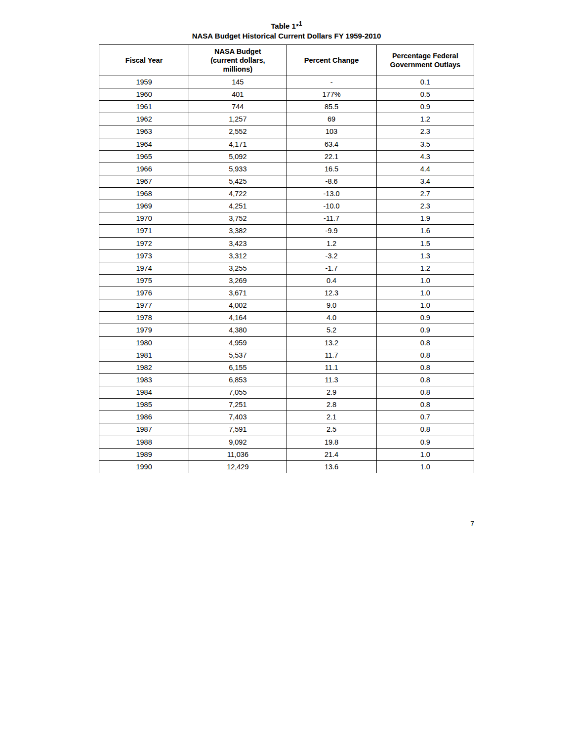Table 1*1
NASA Budget Historical Current Dollars FY 1959-2010
| Fiscal Year | NASA Budget (current dollars, millions) | Percent Change | Percentage Federal Government Outlays |
| --- | --- | --- | --- |
| 1959 | 145 | - | 0.1 |
| 1960 | 401 | 177% | 0.5 |
| 1961 | 744 | 85.5 | 0.9 |
| 1962 | 1,257 | 69 | 1.2 |
| 1963 | 2,552 | 103 | 2.3 |
| 1964 | 4,171 | 63.4 | 3.5 |
| 1965 | 5,092 | 22.1 | 4.3 |
| 1966 | 5,933 | 16.5 | 4.4 |
| 1967 | 5,425 | -8.6 | 3.4 |
| 1968 | 4,722 | -13.0 | 2.7 |
| 1969 | 4,251 | -10.0 | 2.3 |
| 1970 | 3,752 | -11.7 | 1.9 |
| 1971 | 3,382 | -9.9 | 1.6 |
| 1972 | 3,423 | 1.2 | 1.5 |
| 1973 | 3,312 | -3.2 | 1.3 |
| 1974 | 3,255 | -1.7 | 1.2 |
| 1975 | 3,269 | 0.4 | 1.0 |
| 1976 | 3,671 | 12.3 | 1.0 |
| 1977 | 4,002 | 9.0 | 1.0 |
| 1978 | 4,164 | 4.0 | 0.9 |
| 1979 | 4,380 | 5.2 | 0.9 |
| 1980 | 4,959 | 13.2 | 0.8 |
| 1981 | 5,537 | 11.7 | 0.8 |
| 1982 | 6,155 | 11.1 | 0.8 |
| 1983 | 6,853 | 11.3 | 0.8 |
| 1984 | 7,055 | 2.9 | 0.8 |
| 1985 | 7,251 | 2.8 | 0.8 |
| 1986 | 7,403 | 2.1 | 0.7 |
| 1987 | 7,591 | 2.5 | 0.8 |
| 1988 | 9,092 | 19.8 | 0.9 |
| 1989 | 11,036 | 21.4 | 1.0 |
| 1990 | 12,429 | 13.6 | 1.0 |
7